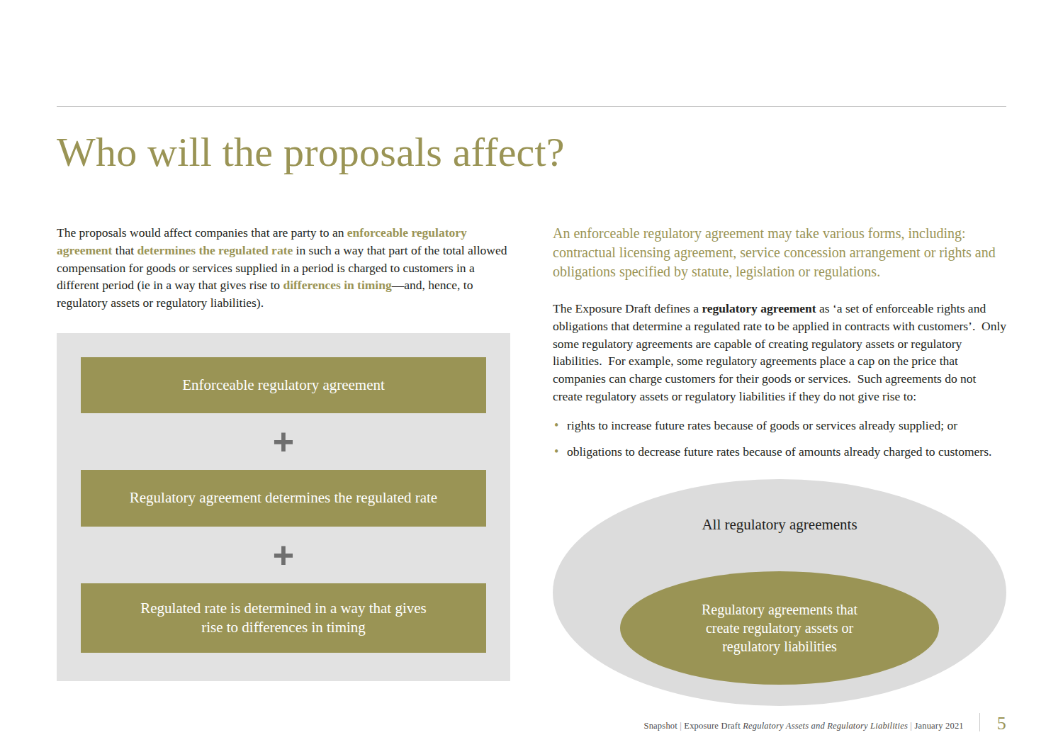Who will the proposals affect?
The proposals would affect companies that are party to an enforceable regulatory agreement that determines the regulated rate in such a way that part of the total allowed compensation for goods or services supplied in a period is charged to customers in a different period (ie in a way that gives rise to differences in timing—and, hence, to regulatory assets or regulatory liabilities).
Enforceable regulatory agreement
+
Regulatory agreement determines the regulated rate
+
Regulated rate is determined in a way that gives
rise to differences in timing
An enforceable regulatory agreement may take various forms, including: contractual licensing agreement, service concession arrangement or rights and obligations specified by statute, legislation or regulations.
The Exposure Draft defines a regulatory agreement as ‘a set of enforceable rights and obligations that determine a regulated rate to be applied in contracts with customers’. Only some regulatory agreements are capable of creating regulatory assets or regulatory liabilities. For example, some regulatory agreements place a cap on the price that companies can charge customers for their goods or services. Such agreements do not create regulatory assets or regulatory liabilities if they do not give rise to:
rights to increase future rates because of goods or services already supplied; or
obligations to decrease future rates because of amounts already charged to customers.
All regulatory agreements
Regulatory agreements that
create regulatory assets or
regulatory liabilities
Snapshot | Exposure Draft Regulatory Assets and Regulatory Liabilities | January 2021 5